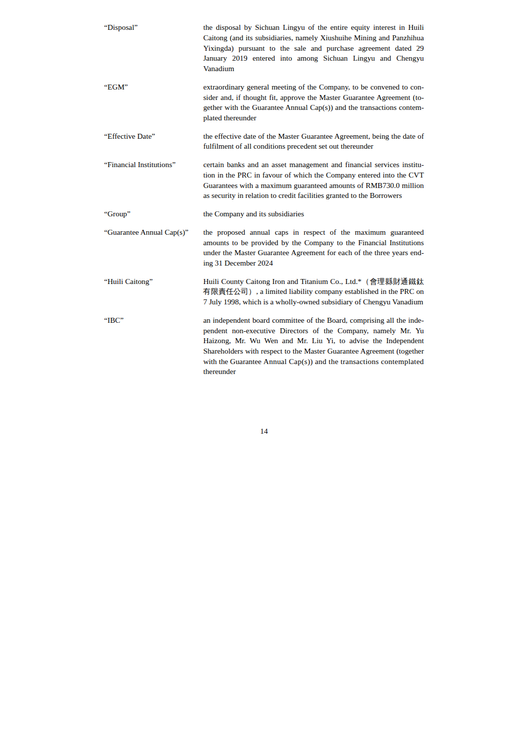| “Disposal” | the disposal by Sichuan Lingyu of the entire equity interest in Huili Caitong (and its subsidiaries, namely Xiushuihe Mining and Panzhihua Yixingda) pursuant to the sale and purchase agreement dated 29 January 2019 entered into among Sichuan Lingyu and Chengyu Vanadium |
| “EGM” | extraordinary general meeting of the Company, to be convened to consider and, if thought fit, approve the Master Guarantee Agreement (together with the Guarantee Annual Cap(s)) and the transactions contemplated thereunder |
| “Effective Date” | the effective date of the Master Guarantee Agreement, being the date of fulfilment of all conditions precedent set out thereunder |
| “Financial Institutions” | certain banks and an asset management and financial services institution in the PRC in favour of which the Company entered into the CVT Guarantees with a maximum guaranteed amounts of RMB730.0 million as security in relation to credit facilities granted to the Borrowers |
| “Group” | the Company and its subsidiaries |
| “Guarantee Annual Cap(s)” | the proposed annual caps in respect of the maximum guaranteed amounts to be provided by the Company to the Financial Institutions under the Master Guarantee Agreement for each of the three years ending 31 December 2024 |
| “Huili Caitong” | Huili County Caitong Iron and Titanium Co., Ltd.* （會理縣財通鐵鈦有限責任公司） , a limited liability company established in the PRC on 7 July 1998, which is a wholly-owned subsidiary of Chengyu Vanadium |
| “IBC” | an independent board committee of the Board, comprising all the independent non-executive Directors of the Company, namely Mr. Yu Haizong, Mr. Wu Wen and Mr. Liu Yi, to advise the Independent Shareholders with respect to the Master Guarantee Agreement (together with the Guarantee Annual Cap(s)) and the transactions contemplated thereunder |
14